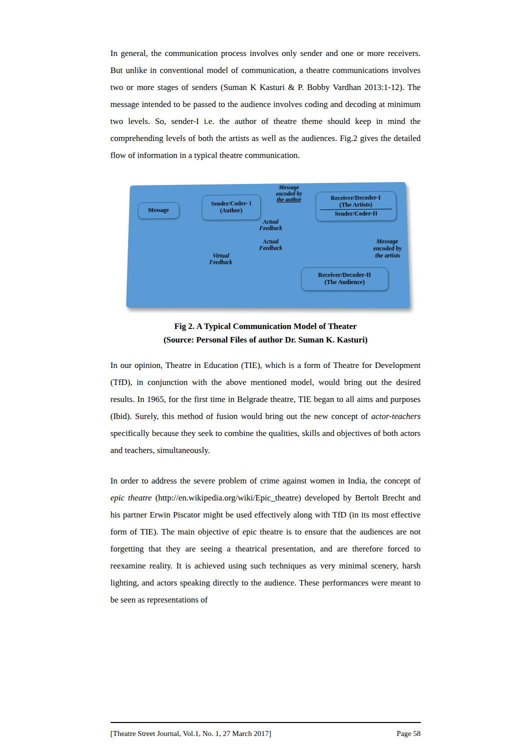In general, the communication process involves only sender and one or more receivers. But unlike in conventional model of communication, a theatre communications involves two or more stages of senders (Suman K Kasturi & P. Bobby Vardhan 2013:1-12). The message intended to be passed to the audience involves coding and decoding at minimum two levels. So, sender-I i.e. the author of theatre theme should keep in mind the comprehending levels of both the artists as well as the audiences. Fig.2 gives the detailed flow of information in a typical theatre communication.
Message
Sender/Coder- I
(Author)
Message
encoded by
the author
Receiver/Decoder-I
(The Artists)
Sender/Coder-II
Actual
Feedback
Actual
Feedback
Virtual
Feedback
Message
encoded by
the artists
Receiver/Decoder-II
(The Audience)
Fig 2. A Typical Communication Model of Theater
(Source: Personal Files of author Dr. Suman K. Kasturi)
In our opinion, Theatre in Education (TIE), which is a form of Theatre for Development (TfD), in conjunction with the above mentioned model, would bring out the desired results. In 1965, for the first time in Belgrade theatre, TIE began to all aims and purposes (Ibid). Surely, this method of fusion would bring out the new concept of actor-teachers specifically because they seek to combine the qualities, skills and objectives of both actors and teachers, simultaneously.
In order to address the severe problem of crime against women in India, the concept of epic theatre (http://en.wikipedia.org/wiki/Epic_theatre) developed by Bertolt Brecht and his partner Erwin Piscator might be used effectively along with TfD (in its most effective form of TIE). The main objective of epic theatre is to ensure that the audiences are not forgetting that they are seeing a theatrical presentation, and are therefore forced to reexamine reality. It is achieved using such techniques as very minimal scenery, harsh lighting, and actors speaking directly to the audience. These performances were meant to be seen as representations of
[Theatre Street Journal, Vol.1, No. 1, 27 March 2017]
Page 58